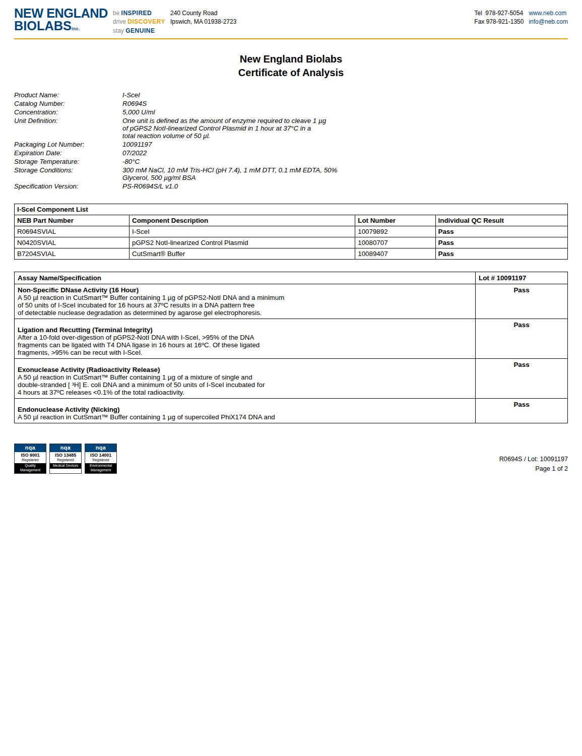NEW ENGLAND
BIOLABS Inc.
be INSPIRED
drive DISCOVERY
stay GENUINE
240 County Road
Ipswich, MA 01938-2723
Tel 978-927-5054
Fax 978-921-1350
www.neb.com
info@neb.com
New England Biolabs
Certificate of Analysis
| Product Name: | I-SceI |
| Catalog Number: | R0694S |
| Concentration: | 5,000 U/ml |
| Unit Definition: | One unit is defined as the amount of enzyme required to cleave 1 µg of pGPS2 NotI-linearized Control Plasmid in 1 hour at 37°C in a total reaction volume of 50 µl. |
| Packaging Lot Number: | 10091197 |
| Expiration Date: | 07/2022 |
| Storage Temperature: | -80°C |
| Storage Conditions: | 300 mM NaCl, 10 mM Tris-HCl (pH 7.4), 1 mM DTT, 0.1 mM EDTA, 50% Glycerol, 500 µg/ml BSA |
| Specification Version: | PS-R0694S/L v1.0 |
I-SceI Component List
| NEB Part Number | Component Description | Lot Number | Individual QC Result |
| --- | --- | --- | --- |
| R0694SVIAL | I-SceI | 10079892 | Pass |
| N0420SVIAL | pGPS2 NotI-linearized Control Plasmid | 10080707 | Pass |
| B7204SVIAL | CutSmart® Buffer | 10089407 | Pass |
| Assay Name/Specification | Lot # 10091197 |
| --- | --- |
| Non-Specific DNase Activity (16 Hour) A 50 µl reaction in CutSmart™ Buffer containing 1 µg of pGPS2-NotI DNA and a minimum of 50 units of I-SceI incubated for 16 hours at 37ºC results in a DNA pattern free of detectable nuclease degradation as determined by agarose gel electrophoresis. | Pass |
| Ligation and Recutting (Terminal Integrity) After a 10-fold over-digestion of pGPS2-NotI DNA with I-SceI, >95% of the DNA fragments can be ligated with T4 DNA ligase in 16 hours at 16ºC. Of these ligated fragments, >95% can be recut with I-SceI. | Pass |
| Exonuclease Activity (Radioactivity Release) A 50 µl reaction in CutSmart™ Buffer containing 1 µg of a mixture of single and double-stranded [ ³H] E. coli DNA and a minimum of 50 units of I-SceI incubated for 4 hours at 37ºC releases <0.1% of the total radioactivity. | Pass |
| Endonuclease Activity (Nicking) A 50 µl reaction in CutSmart™ Buffer containing 1 µg of supercoiled PhiX174 DNA and | Pass |
nqa
ISO 9001
Registered
Quality
Management
nqa
ISO 13485
Registered
Medical Devices
nqa
ISO 14001
Registered
Environmental
Management
R0694S / Lot: 10091197
Page 1 of 2